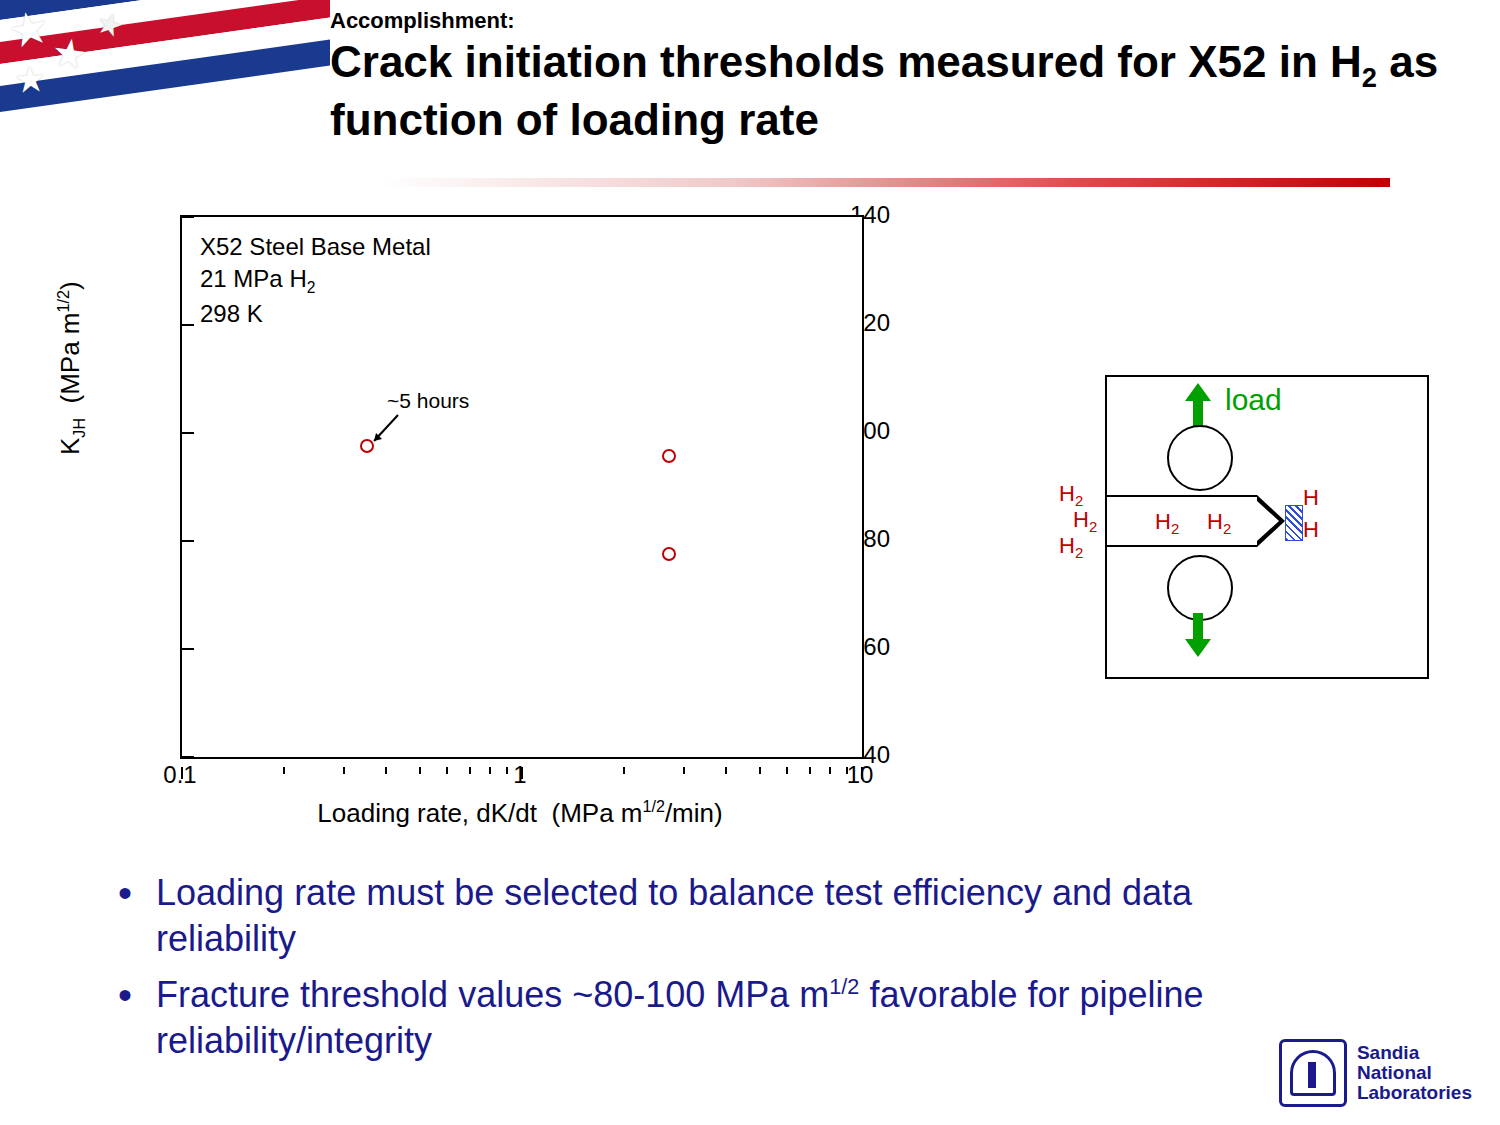★ ★ ★ ★
Accomplishment:
Crack initiation thresholds measured for X52 in H2 as function of loading rate
KJH (MPa m1/2)
140
120
100
80
60
40
X52 Steel Base Metal
21 MPa H2
298 K
~5 hours
0.1
1
10
Loading rate, dK/dt (MPa m1/2/min)
load
H2 H2 H2 H2 H2 H H
Loading rate must be selected to balance test efficiency and data reliability
Fracture threshold values ~80-100 MPa m1/2 favorable for pipeline reliability/integrity
Sandia
National
Laboratories